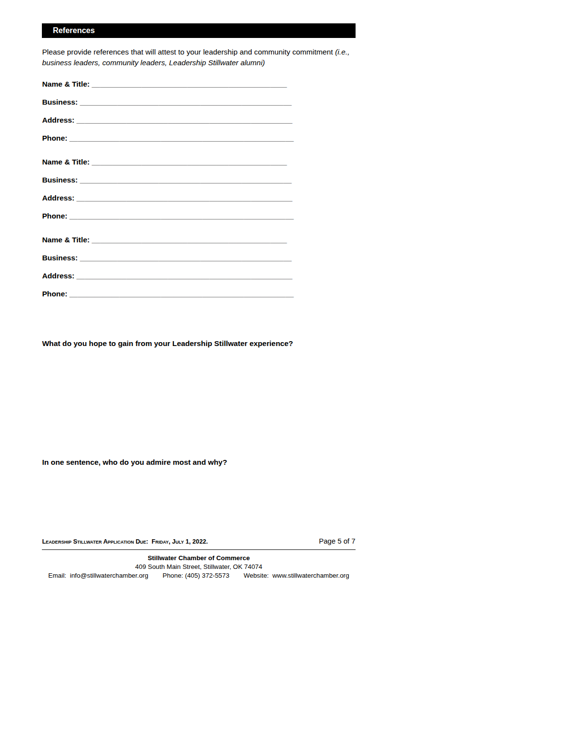References
Please provide references that will attest to your leadership and community commitment (i.e., business leaders, community leaders, Leadership Stillwater alumni)
Name & Title: _______________________________________________
Business: ___________________________________________________
Address: ____________________________________________________
Phone: ______________________________________________________
Name & Title: _______________________________________________
Business: ___________________________________________________
Address: ____________________________________________________
Phone: ______________________________________________________
Name & Title: _______________________________________________
Business: ___________________________________________________
Address: ____________________________________________________
Phone: ______________________________________________________
What do you hope to gain from your Leadership Stillwater experience?
In one sentence, who do you admire most and why?
Leadership Stillwater Application Due: Friday, July 1, 2022. Page 5 of 7
Stillwater Chamber of Commerce
409 South Main Street, Stillwater, OK 74074
Email: info@stillwaterchamber.org Phone: (405) 372-5573 Website: www.stillwaterchamber.org